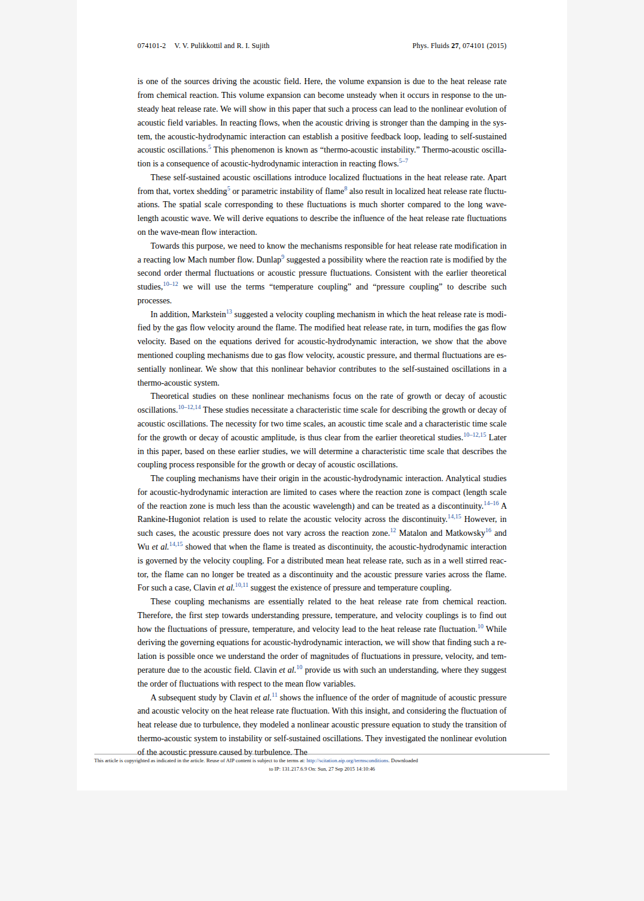074101-2 V. V. Pulikkottil and R. I. Sujith
Phys. Fluids 27, 074101 (2015)
is one of the sources driving the acoustic field. Here, the volume expansion is due to the heat release rate from chemical reaction. This volume expansion can become unsteady when it occurs in response to the unsteady heat release rate. We will show in this paper that such a process can lead to the nonlinear evolution of acoustic field variables. In reacting flows, when the acoustic driving is stronger than the damping in the system, the acoustic-hydrodynamic interaction can establish a positive feedback loop, leading to self-sustained acoustic oscillations.5 This phenomenon is known as “thermo-acoustic instability.” Thermo-acoustic oscillation is a consequence of acoustic-hydrodynamic interaction in reacting flows.5–7
These self-sustained acoustic oscillations introduce localized fluctuations in the heat release rate. Apart from that, vortex shedding5 or parametric instability of flame8 also result in localized heat release rate fluctuations. The spatial scale corresponding to these fluctuations is much shorter compared to the long wavelength acoustic wave. We will derive equations to describe the influence of the heat release rate fluctuations on the wave-mean flow interaction.
Towards this purpose, we need to know the mechanisms responsible for heat release rate modification in a reacting low Mach number flow. Dunlap9 suggested a possibility where the reaction rate is modified by the second order thermal fluctuations or acoustic pressure fluctuations. Consistent with the earlier theoretical studies,10–12 we will use the terms “temperature coupling” and “pressure coupling” to describe such processes.
In addition, Markstein13 suggested a velocity coupling mechanism in which the heat release rate is modified by the gas flow velocity around the flame. The modified heat release rate, in turn, modifies the gas flow velocity. Based on the equations derived for acoustic-hydrodynamic interaction, we show that the above mentioned coupling mechanisms due to gas flow velocity, acoustic pressure, and thermal fluctuations are essentially nonlinear. We show that this nonlinear behavior contributes to the self-sustained oscillations in a thermo-acoustic system.
Theoretical studies on these nonlinear mechanisms focus on the rate of growth or decay of acoustic oscillations.10–12,14 These studies necessitate a characteristic time scale for describing the growth or decay of acoustic oscillations. The necessity for two time scales, an acoustic time scale and a characteristic time scale for the growth or decay of acoustic amplitude, is thus clear from the earlier theoretical studies.10–12,15 Later in this paper, based on these earlier studies, we will determine a characteristic time scale that describes the coupling process responsible for the growth or decay of acoustic oscillations.
The coupling mechanisms have their origin in the acoustic-hydrodynamic interaction. Analytical studies for acoustic-hydrodynamic interaction are limited to cases where the reaction zone is compact (length scale of the reaction zone is much less than the acoustic wavelength) and can be treated as a discontinuity.14–16 A Rankine-Hugoniot relation is used to relate the acoustic velocity across the discontinuity.14,15 However, in such cases, the acoustic pressure does not vary across the reaction zone.12 Matalon and Matkowsky16 and Wu et al.14,15 showed that when the flame is treated as discontinuity, the acoustic-hydrodynamic interaction is governed by the velocity coupling. For a distributed mean heat release rate, such as in a well stirred reactor, the flame can no longer be treated as a discontinuity and the acoustic pressure varies across the flame. For such a case, Clavin et al.10,11 suggest the existence of pressure and temperature coupling.
These coupling mechanisms are essentially related to the heat release rate from chemical reaction. Therefore, the first step towards understanding pressure, temperature, and velocity couplings is to find out how the fluctuations of pressure, temperature, and velocity lead to the heat release rate fluctuation.10 While deriving the governing equations for acoustic-hydrodynamic interaction, we will show that finding such a relation is possible once we understand the order of magnitudes of fluctuations in pressure, velocity, and temperature due to the acoustic field. Clavin et al.10 provide us with such an understanding, where they suggest the order of fluctuations with respect to the mean flow variables.
A subsequent study by Clavin et al.11 shows the influence of the order of magnitude of acoustic pressure and acoustic velocity on the heat release rate fluctuation. With this insight, and considering the fluctuation of heat release due to turbulence, they modeled a nonlinear acoustic pressure equation to study the transition of thermo-acoustic system to instability or self-sustained oscillations. They investigated the nonlinear evolution of the acoustic pressure caused by turbulence. The
This article is copyrighted as indicated in the article. Reuse of AIP content is subject to the terms at: http://scitation.aip.org/termsconditions. Downloaded to IP: 131.217.6.9 On: Sun, 27 Sep 2015 14:10:46